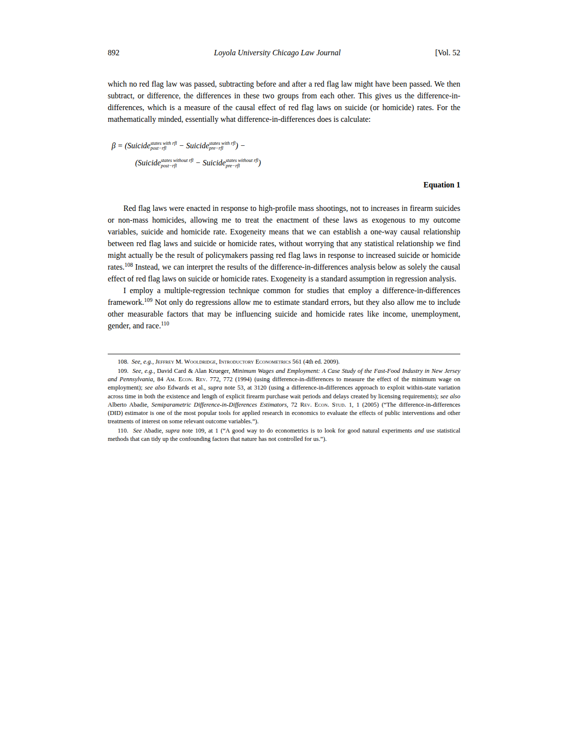892 Loyola University Chicago Law Journal [Vol. 52
which no red flag law was passed, subtracting before and after a red flag law might have been passed. We then subtract, or difference, the differences in these two groups from each other. This gives us the difference-in-differences, which is a measure of the causal effect of red flag laws on suicide (or homicide) rates. For the mathematically minded, essentially what difference-in-differences does is calculate:
β = (Suicide states with rfl post−rfl − Suicide states with rfl pre−rfl) −
(Suicide states without rfl post−rfl − Suicide states without rfl pre−rfl)
Equation 1
Red flag laws were enacted in response to high-profile mass shootings, not to increases in firearm suicides or non-mass homicides, allowing me to treat the enactment of these laws as exogenous to my outcome variables, suicide and homicide rate. Exogeneity means that we can establish a one-way causal relationship between red flag laws and suicide or homicide rates, without worrying that any statistical relationship we find might actually be the result of policymakers passing red flag laws in response to increased suicide or homicide rates.108 Instead, we can interpret the results of the difference-in-differences analysis below as solely the causal effect of red flag laws on suicide or homicide rates. Exogeneity is a standard assumption in regression analysis.
I employ a multiple-regression technique common for studies that employ a difference-in-differences framework.109 Not only do regressions allow me to estimate standard errors, but they also allow me to include other measurable factors that may be influencing suicide and homicide rates like income, unemployment, gender, and race.110
108. See, e.g., Jeffrey M. Wooldridge, Introductory Econometrics 561 (4th ed. 2009).
109. See, e.g., David Card & Alan Krueger, Minimum Wages and Employment: A Case Study of the Fast-Food Industry in New Jersey and Pennsylvania, 84 Am. Econ. Rev. 772, 772 (1994) (using difference-in-differences to measure the effect of the minimum wage on employment); see also Edwards et al., supra note 53, at 3120 (using a difference-in-differences approach to exploit within-state variation across time in both the existence and length of explicit firearm purchase wait periods and delays created by licensing requirements); see also Alberto Abadie, Semiparametric Difference-in-Differences Estimators, 72 Rev. Econ. Stud. 1, 1 (2005) (“The difference-in-differences (DID) estimator is one of the most popular tools for applied research in economics to evaluate the effects of public interventions and other treatments of interest on some relevant outcome variables.”).
110. See Abadie, supra note 109, at 1 (“A good way to do econometrics is to look for good natural experiments and use statistical methods that can tidy up the confounding factors that nature has not controlled for us.”).